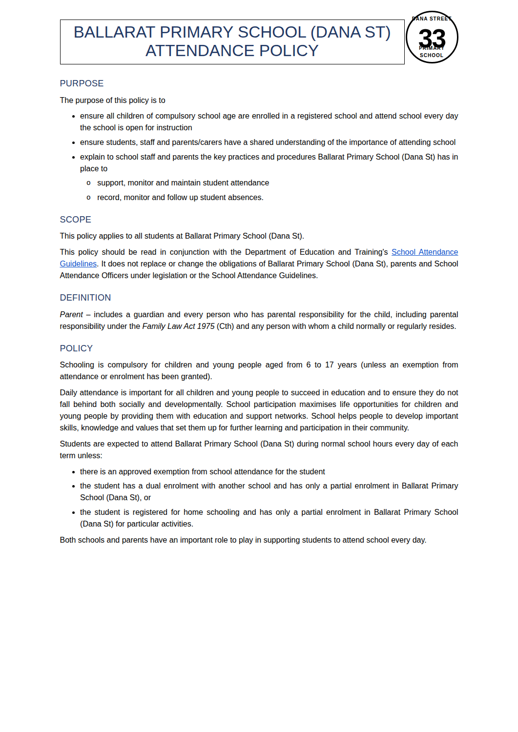BALLARAT PRIMARY SCHOOL (DANA ST)
ATTENDANCE POLICY
DANA STREET
33
PRIMARY SCHOOL
PURPOSE
The purpose of this policy is to
ensure all children of compulsory school age are enrolled in a registered school and attend school every day the school is open for instruction
ensure students, staff and parents/carers have a shared understanding of the importance of attending school
explain to school staff and parents the key practices and procedures Ballarat Primary School (Dana St) has in place to
support, monitor and maintain student attendance
record, monitor and follow up student absences.
SCOPE
This policy applies to all students at Ballarat Primary School (Dana St).
This policy should be read in conjunction with the Department of Education and Training's School Attendance Guidelines. It does not replace or change the obligations of Ballarat Primary School (Dana St), parents and School Attendance Officers under legislation or the School Attendance Guidelines.
DEFINITION
Parent – includes a guardian and every person who has parental responsibility for the child, including parental responsibility under the Family Law Act 1975 (Cth) and any person with whom a child normally or regularly resides.
POLICY
Schooling is compulsory for children and young people aged from 6 to 17 years (unless an exemption from attendance or enrolment has been granted).
Daily attendance is important for all children and young people to succeed in education and to ensure they do not fall behind both socially and developmentally. School participation maximises life opportunities for children and young people by providing them with education and support networks. School helps people to develop important skills, knowledge and values that set them up for further learning and participation in their community.
Students are expected to attend Ballarat Primary School (Dana St) during normal school hours every day of each term unless:
there is an approved exemption from school attendance for the student
the student has a dual enrolment with another school and has only a partial enrolment in Ballarat Primary School (Dana St), or
the student is registered for home schooling and has only a partial enrolment in Ballarat Primary School (Dana St) for particular activities.
Both schools and parents have an important role to play in supporting students to attend school every day.